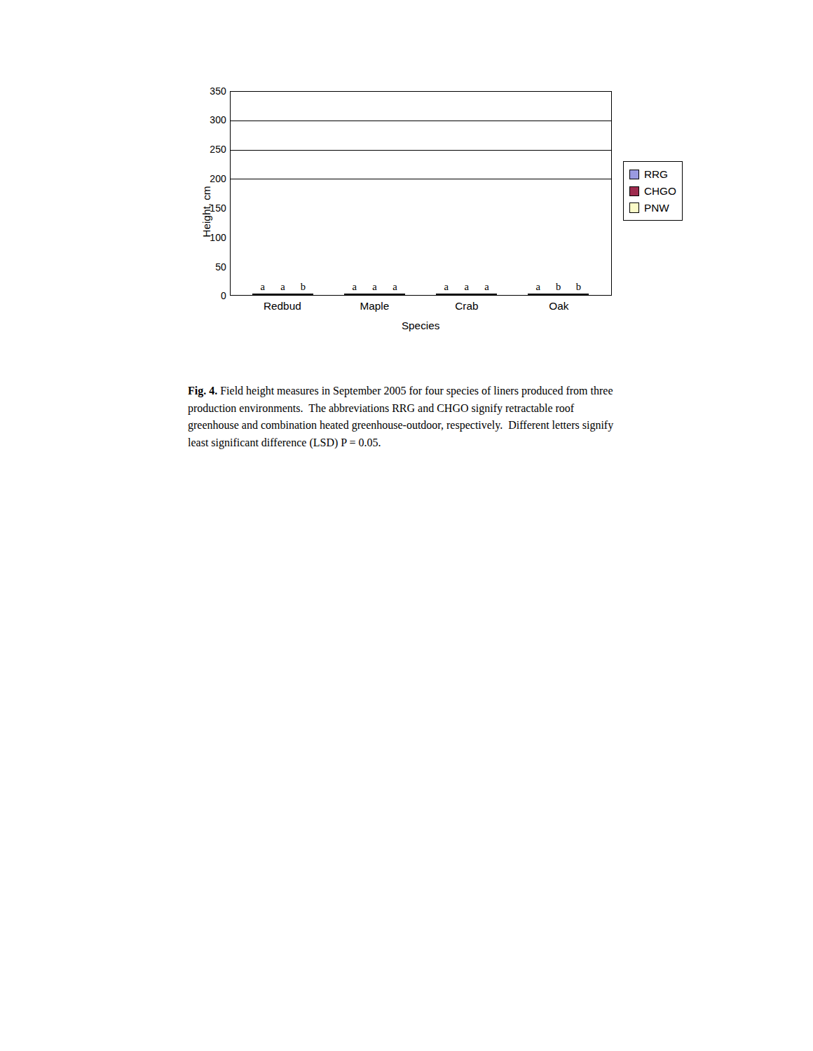Height, cm
350 300 250 200 150 100 50 0
a
a
b
a
a
a
a
a
a
a
b
b
Redbud Maple Crab Oak
Species
RRG
CHGO
PNW
Fig. 4. Field height measures in September 2005 for four species of liners produced from three production environments. The abbreviations RRG and CHGO signify retractable roof greenhouse and combination heated greenhouse-outdoor, respectively. Different letters signify least significant difference (LSD) P = 0.05.